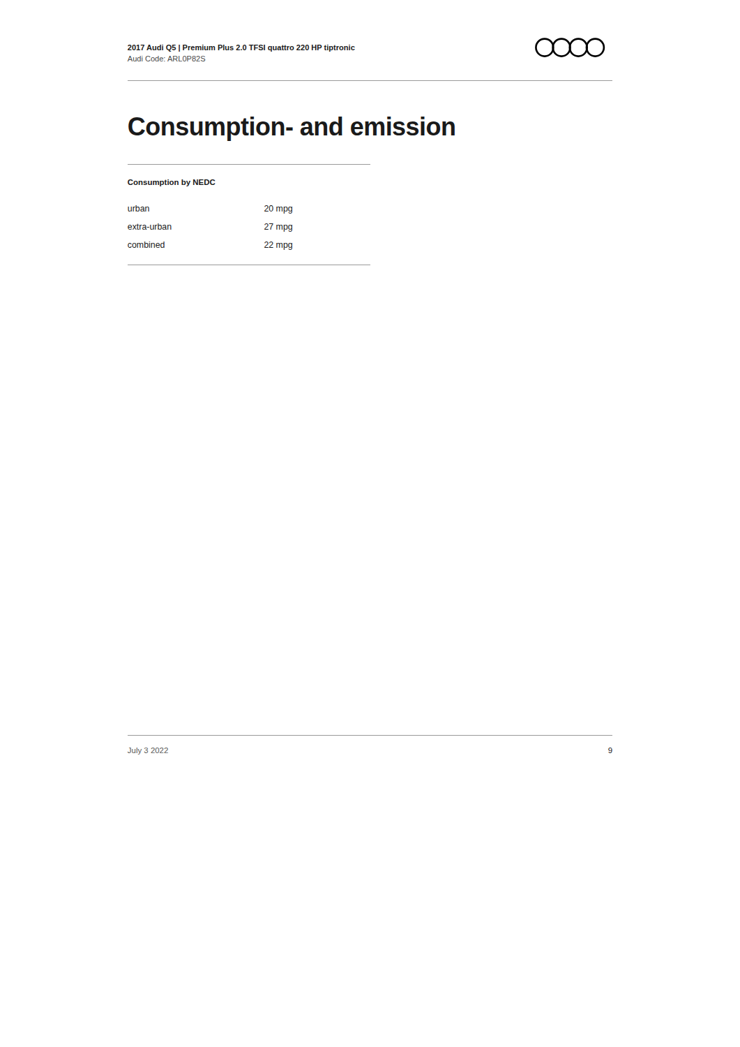2017 Audi Q5 | Premium Plus 2.0 TFSI quattro 220 HP tiptronic
Audi Code: ARL0P82S
Consumption- and emission
Consumption by NEDC
| urban | 20 mpg |
| extra-urban | 27 mpg |
| combined | 22 mpg |
July 3 2022
9